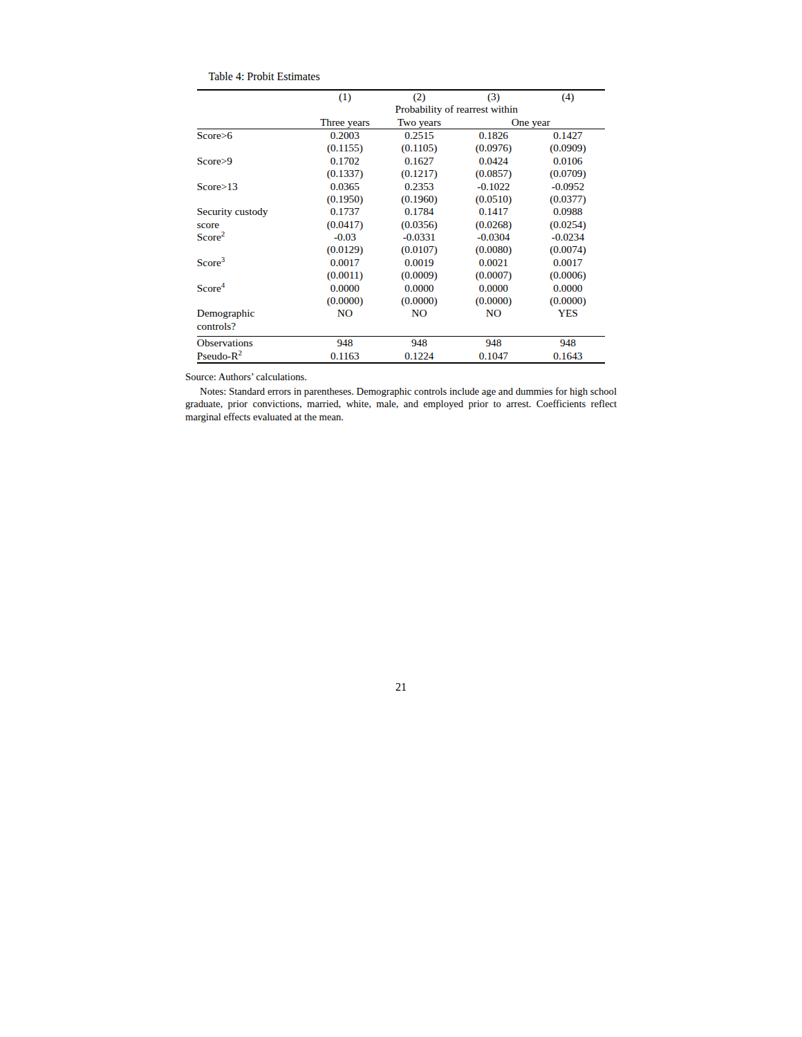Table 4: Probit Estimates
| | (1) | (2) | (3) | (4) |
| | Probability of rearrest within |
| | Three years | Two years | One year |
| Score>6 | 0.2003 | 0.2515 | 0.1826 | 0.1427 |
| | (0.1155) | (0.1105) | (0.0976) | (0.0909) |
| Score>9 | 0.1702 | 0.1627 | 0.0424 | 0.0106 |
| | (0.1337) | (0.1217) | (0.0857) | (0.0709) |
| Score>13 | 0.0365 | 0.2353 | -0.1022 | -0.0952 |
| | (0.1950) | (0.1960) | (0.0510) | (0.0377) |
| Security custody | 0.1737 | 0.1784 | 0.1417 | 0.0988 |
| score | (0.0417) | (0.0356) | (0.0268) | (0.0254) |
| Score 2 | -0.03 | -0.0331 | -0.0304 | -0.0234 |
| | (0.0129) | (0.0107) | (0.0080) | (0.0074) |
| Score 3 | 0.0017 | 0.0019 | 0.0021 | 0.0017 |
| | (0.0011) | (0.0009) | (0.0007) | (0.0006) |
| Score 4 | 0.0000 | 0.0000 | 0.0000 | 0.0000 |
| | (0.0000) | (0.0000) | (0.0000) | (0.0000) |
| Demographic | NO | NO | NO | YES |
| controls? | | | | |
| Observations | 948 | 948 | 948 | 948 |
| Pseudo-R 2 | 0.1163 | 0.1224 | 0.1047 | 0.1643 |
Source: Authors’ calculations.
Notes: Standard errors in parentheses. Demographic controls include age and dummies for high school graduate, prior convictions, married, white, male, and employed prior to arrest. Coefficients reflect marginal effects evaluated at the mean.
21